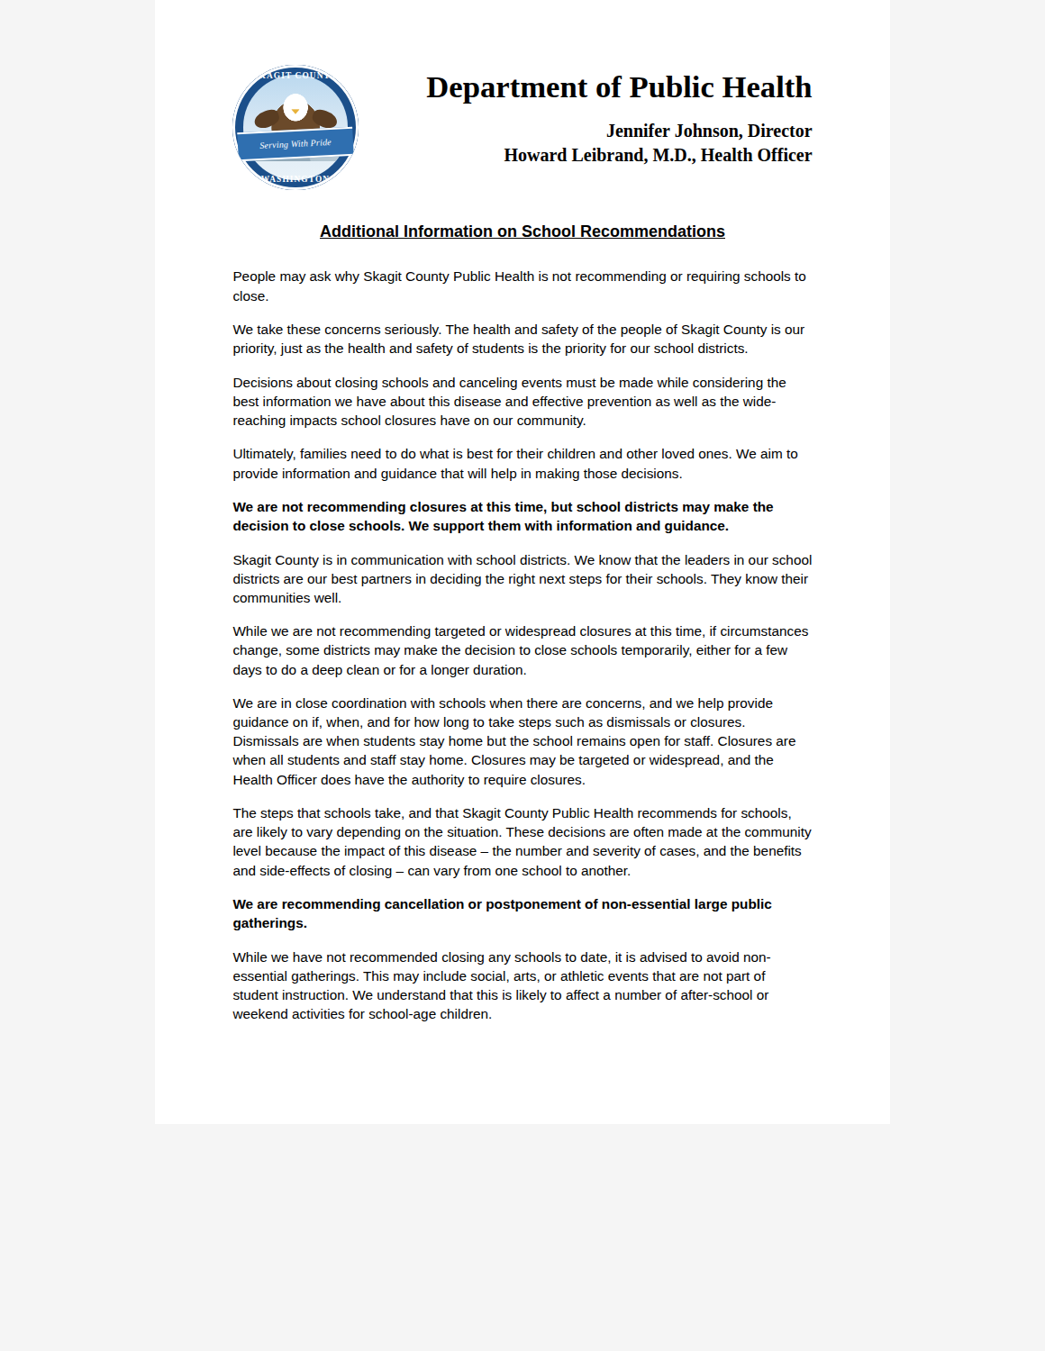Skagit County
Serving With Pride
Washington
Department of Public Health
Jennifer Johnson, Director
Howard Leibrand, M.D., Health Officer
Additional Information on School Recommendations
People may ask why Skagit County Public Health is not recommending or requiring schools to close.
We take these concerns seriously. The health and safety of the people of Skagit County is our priority, just as the health and safety of students is the priority for our school districts.
Decisions about closing schools and canceling events must be made while considering the best information we have about this disease and effective prevention as well as the wide-reaching impacts school closures have on our community.
Ultimately, families need to do what is best for their children and other loved ones. We aim to provide information and guidance that will help in making those decisions.
We are not recommending closures at this time, but school districts may make the decision to close schools. We support them with information and guidance.
Skagit County is in communication with school districts. We know that the leaders in our school districts are our best partners in deciding the right next steps for their schools. They know their communities well.
While we are not recommending targeted or widespread closures at this time, if circumstances change, some districts may make the decision to close schools temporarily, either for a few days to do a deep clean or for a longer duration.
We are in close coordination with schools when there are concerns, and we help provide guidance on if, when, and for how long to take steps such as dismissals or closures. Dismissals are when students stay home but the school remains open for staff. Closures are when all students and staff stay home. Closures may be targeted or widespread, and the Health Officer does have the authority to require closures.
The steps that schools take, and that Skagit County Public Health recommends for schools, are likely to vary depending on the situation. These decisions are often made at the community level because the impact of this disease – the number and severity of cases, and the benefits and side-effects of closing – can vary from one school to another.
We are recommending cancellation or postponement of non-essential large public gatherings.
While we have not recommended closing any schools to date, it is advised to avoid non-essential gatherings. This may include social, arts, or athletic events that are not part of student instruction. We understand that this is likely to affect a number of after-school or weekend activities for school-age children.